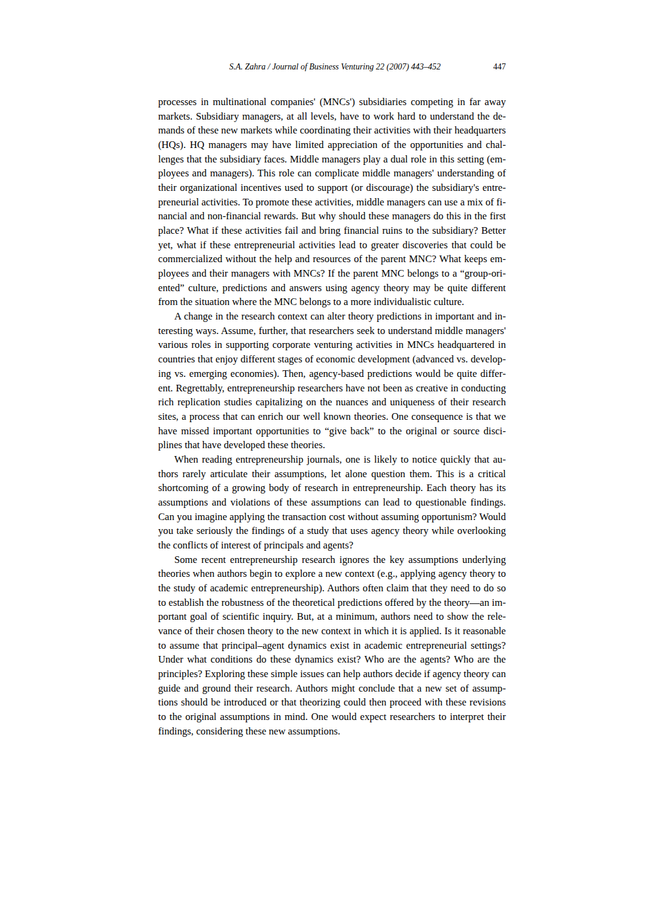S.A. Zahra / Journal of Business Venturing 22 (2007) 443–452 447
processes in multinational companies' (MNCs') subsidiaries competing in far away markets. Subsidiary managers, at all levels, have to work hard to understand the demands of these new markets while coordinating their activities with their headquarters (HQs). HQ managers may have limited appreciation of the opportunities and challenges that the subsidiary faces. Middle managers play a dual role in this setting (employees and managers). This role can complicate middle managers' understanding of their organizational incentives used to support (or discourage) the subsidiary's entrepreneurial activities. To promote these activities, middle managers can use a mix of financial and non-financial rewards. But why should these managers do this in the first place? What if these activities fail and bring financial ruins to the subsidiary? Better yet, what if these entrepreneurial activities lead to greater discoveries that could be commercialized without the help and resources of the parent MNC? What keeps employees and their managers with MNCs? If the parent MNC belongs to a “group-oriented” culture, predictions and answers using agency theory may be quite different from the situation where the MNC belongs to a more individualistic culture.
A change in the research context can alter theory predictions in important and interesting ways. Assume, further, that researchers seek to understand middle managers' various roles in supporting corporate venturing activities in MNCs headquartered in countries that enjoy different stages of economic development (advanced vs. developing vs. emerging economies). Then, agency-based predictions would be quite different. Regrettably, entrepreneurship researchers have not been as creative in conducting rich replication studies capitalizing on the nuances and uniqueness of their research sites, a process that can enrich our well known theories. One consequence is that we have missed important opportunities to “give back” to the original or source disciplines that have developed these theories.
When reading entrepreneurship journals, one is likely to notice quickly that authors rarely articulate their assumptions, let alone question them. This is a critical shortcoming of a growing body of research in entrepreneurship. Each theory has its assumptions and violations of these assumptions can lead to questionable findings. Can you imagine applying the transaction cost without assuming opportunism? Would you take seriously the findings of a study that uses agency theory while overlooking the conflicts of interest of principals and agents?
Some recent entrepreneurship research ignores the key assumptions underlying theories when authors begin to explore a new context (e.g., applying agency theory to the study of academic entrepreneurship). Authors often claim that they need to do so to establish the robustness of the theoretical predictions offered by the theory—an important goal of scientific inquiry. But, at a minimum, authors need to show the relevance of their chosen theory to the new context in which it is applied. Is it reasonable to assume that principal–agent dynamics exist in academic entrepreneurial settings? Under what conditions do these dynamics exist? Who are the agents? Who are the principles? Exploring these simple issues can help authors decide if agency theory can guide and ground their research. Authors might conclude that a new set of assumptions should be introduced or that theorizing could then proceed with these revisions to the original assumptions in mind. One would expect researchers to interpret their findings, considering these new assumptions.